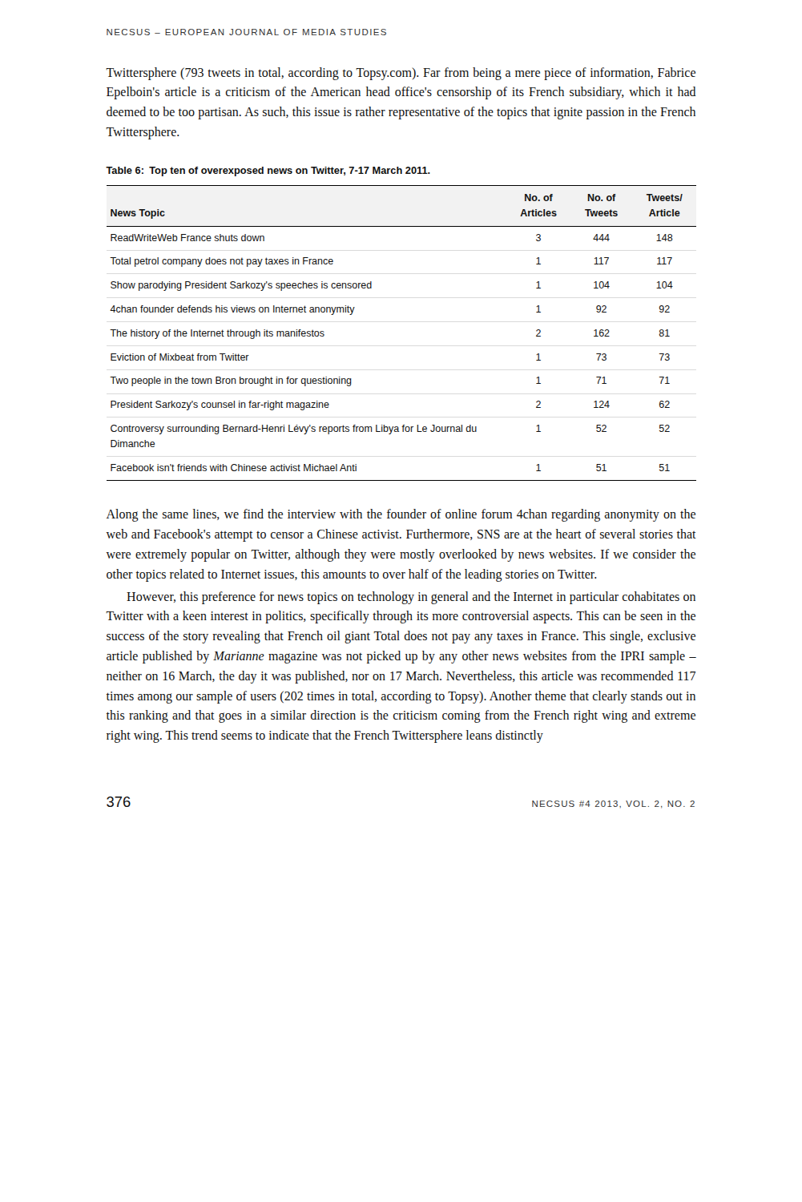NECSUS – European Journal of Media Studies
Twittersphere (793 tweets in total, according to Topsy.com). Far from being a mere piece of information, Fabrice Epelboin's article is a criticism of the American head office's censorship of its French subsidiary, which it had deemed to be too partisan. As such, this issue is rather representative of the topics that ignite passion in the French Twittersphere.
Table 6: Top ten of overexposed news on Twitter, 7-17 March 2011.
| News Topic | No. of Articles | No. of Tweets | Tweets/ Article |
| --- | --- | --- | --- |
| ReadWriteWeb France shuts down | 3 | 444 | 148 |
| Total petrol company does not pay taxes in France | 1 | 117 | 117 |
| Show parodying President Sarkozy's speeches is censored | 1 | 104 | 104 |
| 4chan founder defends his views on Internet anonymity | 1 | 92 | 92 |
| The history of the Internet through its manifestos | 2 | 162 | 81 |
| Eviction of Mixbeat from Twitter | 1 | 73 | 73 |
| Two people in the town Bron brought in for questioning | 1 | 71 | 71 |
| President Sarkozy's counsel in far-right magazine | 2 | 124 | 62 |
| Controversy surrounding Bernard-Henri Lévy's reports from Libya for Le Journal du Dimanche | 1 | 52 | 52 |
| Facebook isn't friends with Chinese activist Michael Anti | 1 | 51 | 51 |
Along the same lines, we find the interview with the founder of online forum 4chan regarding anonymity on the web and Facebook's attempt to censor a Chinese activist. Furthermore, SNS are at the heart of several stories that were extremely popular on Twitter, although they were mostly overlooked by news websites. If we consider the other topics related to Internet issues, this amounts to over half of the leading stories on Twitter.
However, this preference for news topics on technology in general and the Internet in particular cohabitates on Twitter with a keen interest in politics, specifically through its more controversial aspects. This can be seen in the success of the story revealing that French oil giant Total does not pay any taxes in France. This single, exclusive article published by Marianne magazine was not picked up by any other news websites from the IPRI sample – neither on 16 March, the day it was published, nor on 17 March. Nevertheless, this article was recommended 117 times among our sample of users (202 times in total, according to Topsy). Another theme that clearly stands out in this ranking and that goes in a similar direction is the criticism coming from the French right wing and extreme right wing. This trend seems to indicate that the French Twittersphere leans distinctly
376 NECSUS #4 2013, Vol. 2, No. 2